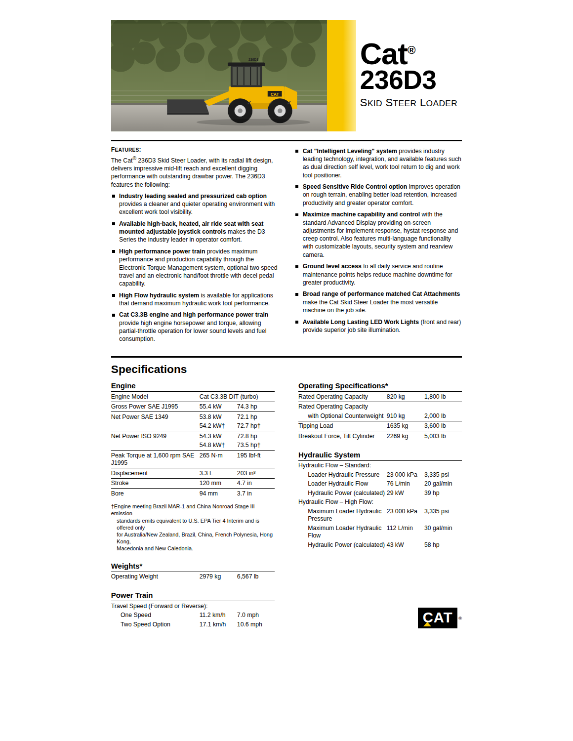CAT 236D3
Cat®
236D3
SKID STEER LOADER
FEATURES:
The Cat® 236D3 Skid Steer Loader, with its radial lift design, delivers impressive mid-lift reach and excellent digging performance with outstanding drawbar power. The 236D3 features the following:
Industry leading sealed and pressurized cab option provides a cleaner and quieter operating environment with excellent work tool visibility.
Available high-back, heated, air ride seat with seat mounted adjustable joystick controls makes the D3 Series the industry leader in operator comfort.
High performance power train provides maximum performance and production capability through the Electronic Torque Management system, optional two speed travel and an electronic hand/foot throttle with decel pedal capability.
High Flow hydraulic system is available for applications that demand maximum hydraulic work tool performance.
Cat C3.3B engine and high performance power train provide high engine horsepower and torque, allowing partial-throttle operation for lower sound levels and fuel consumption.
Cat "Intelligent Leveling" system provides industry leading technology, integration, and available features such as dual direction self level, work tool return to dig and work tool positioner.
Speed Sensitive Ride Control option improves operation on rough terrain, enabling better load retention, increased productivity and greater operator comfort.
Maximize machine capability and control with the standard Advanced Display providing on-screen adjustments for implement response, hystat response and creep control. Also features multi-language functionality with customizable layouts, security system and rearview camera.
Ground level access to all daily service and routine maintenance points helps reduce machine downtime for greater productivity.
Broad range of performance matched Cat Attachments make the Cat Skid Steer Loader the most versatile machine on the job site.
Available Long Lasting LED Work Lights (front and rear) provide superior job site illumination.
Specifications
Engine
| Engine Model | Cat C3.3B DIT (turbo) |
| Gross Power SAE J1995 | 55.4 kW | 74.3 hp |
| Net Power SAE 1349 | 53.8 kW | 72.1 hp |
| | 54.2 kW† | 72.7 hp† |
| Net Power ISO 9249 | 54.3 kW | 72.8 hp |
| | 54.8 kW† | 73.5 hp† |
| Peak Torque at 1,600 rpm SAE J1995 | 265 N·m | 195 lbf-ft |
| Displacement | 3.3 L | 203 in³ |
| Stroke | 120 mm | 4.7 in |
| Bore | 94 mm | 3.7 in |
†Engine meeting Brazil MAR-1 and China Nonroad Stage III emission standards emits equivalent to U.S. EPA Tier 4 Interim and is offered only for Australia/New Zealand, Brazil, China, French Polynesia, Hong Kong, Macedonia and New Caledonia.
Weights*
| Operating Weight | 2979 kg | 6,567 lb |
Power Train
| Travel Speed (Forward or Reverse): |
| One Speed | 11.2 km/h | 7.0 mph |
| Two Speed Option | 17.1 km/h | 10.6 mph |
Operating Specifications*
| Rated Operating Capacity | 820 kg | 1,800 lb |
| Rated Operating Capacity | | |
| with Optional Counterweight | 910 kg | 2,000 lb |
| Tipping Load | 1635 kg | 3,600 lb |
| Breakout Force, Tilt Cylinder | 2269 kg | 5,003 lb |
Hydraulic System
| Hydraulic Flow – Standard: |
| Loader Hydraulic Pressure | 23 000 kPa | 3,335 psi |
| Loader Hydraulic Flow | 76 L/min | 20 gal/min |
| Hydraulic Power (calculated) | 29 kW | 39 hp |
| Hydraulic Flow – High Flow: |
| Maximum Loader Hydraulic Pressure | 23 000 kPa | 3,335 psi |
| Maximum Loader Hydraulic Flow | 112 L/min | 30 gal/min |
| Hydraulic Power (calculated) | 43 kW | 58 hp |
CAT®